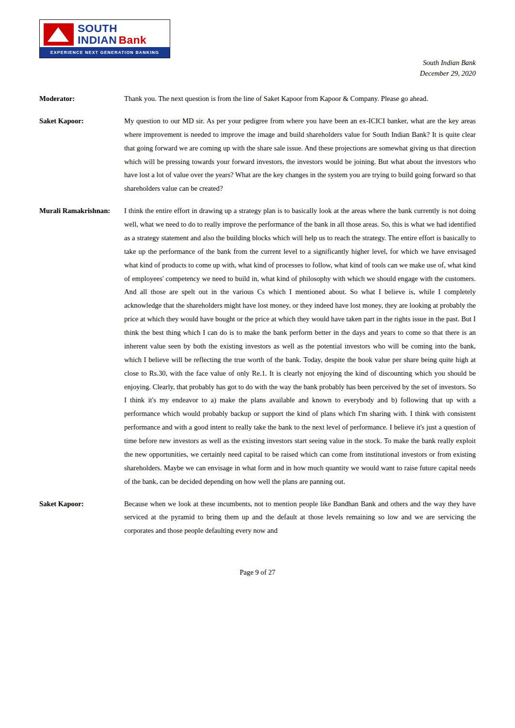SOUTH
INDIAN Bank
EXPERIENCE NEXT GENERATION BANKING
South Indian Bank
December 29, 2020
| Moderator: | Thank you. The next question is from the line of Saket Kapoor from Kapoor & Company. Please go ahead. |
| Saket Kapoor: | My question to our MD sir. As per your pedigree from where you have been an ex-ICICI banker, what are the key areas where improvement is needed to improve the image and build shareholders value for South Indian Bank? It is quite clear that going forward we are coming up with the share sale issue. And these projections are somewhat giving us that direction which will be pressing towards your forward investors, the investors would be joining. But what about the investors who have lost a lot of value over the years? What are the key changes in the system you are trying to build going forward so that shareholders value can be created? |
| Murali Ramakrishnan: | I think the entire effort in drawing up a strategy plan is to basically look at the areas where the bank currently is not doing well, what we need to do to really improve the performance of the bank in all those areas. So, this is what we had identified as a strategy statement and also the building blocks which will help us to reach the strategy. The entire effort is basically to take up the performance of the bank from the current level to a significantly higher level, for which we have envisaged what kind of products to come up with, what kind of processes to follow, what kind of tools can we make use of, what kind of employees' competency we need to build in, what kind of philosophy with which we should engage with the customers. And all those are spelt out in the various Cs which I mentioned about. So what I believe is, while I completely acknowledge that the shareholders might have lost money, or they indeed have lost money, they are looking at probably the price at which they would have bought or the price at which they would have taken part in the rights issue in the past. But I think the best thing which I can do is to make the bank perform better in the days and years to come so that there is an inherent value seen by both the existing investors as well as the potential investors who will be coming into the bank, which I believe will be reflecting the true worth of the bank. Today, despite the book value per share being quite high at close to Rs.30, with the face value of only Re.1. It is clearly not enjoying the kind of discounting which you should be enjoying. Clearly, that probably has got to do with the way the bank probably has been perceived by the set of investors. So I think it's my endeavor to a) make the plans available and known to everybody and b) following that up with a performance which would probably backup or support the kind of plans which I'm sharing with. I think with consistent performance and with a good intent to really take the bank to the next level of performance. I believe it's just a question of time before new investors as well as the existing investors start seeing value in the stock. To make the bank really exploit the new opportunities, we certainly need capital to be raised which can come from institutional investors or from existing shareholders. Maybe we can envisage in what form and in how much quantity we would want to raise future capital needs of the bank, can be decided depending on how well the plans are panning out. |
| Saket Kapoor: | Because when we look at these incumbents, not to mention people like Bandhan Bank and others and the way they have serviced at the pyramid to bring them up and the default at those levels remaining so low and we are servicing the corporates and those people defaulting every now and |
Page 9 of 27